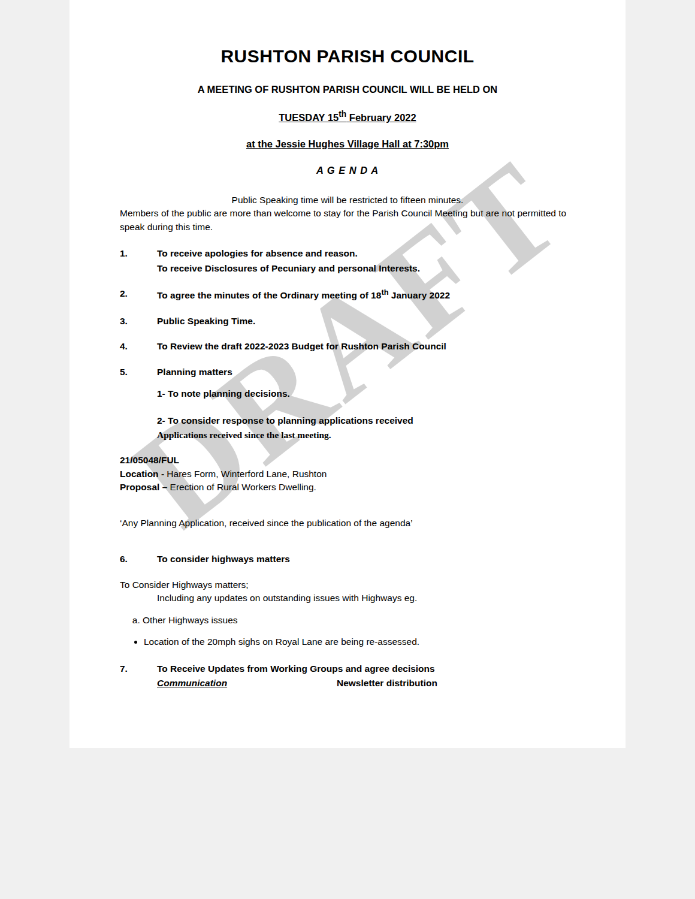DRAFT
RUSHTON PARISH COUNCIL
A MEETING OF RUSHTON PARISH COUNCIL WILL BE HELD ON
TUESDAY 15th February 2022
at the Jessie Hughes Village Hall at 7:30pm
A G E N D A
Public Speaking time will be restricted to fifteen minutes.
Members of the public are more than welcome to stay for the Parish Council Meeting but are not permitted to speak during this time.
1.
To receive apologies for absence and reason.
To receive Disclosures of Pecuniary and personal Interests.
2.
To agree the minutes of the Ordinary meeting of 18th January 2022
3.
Public Speaking Time.
4.
To Review the draft 2022-2023 Budget for Rushton Parish Council
5.
Planning matters
1- To note planning decisions.
2- To consider response to planning applications received
Applications received since the last meeting.
21/05048/FUL
Location - Hares Form, Winterford Lane, Rushton
Proposal – Erection of Rural Workers Dwelling.
‘Any Planning Application, received since the publication of the agenda’
6.
To consider highways matters
To Consider Highways matters;
Including any updates on outstanding issues with Highways eg.
Other Highways issues
Location of the 20mph sighs on Royal Lane are being re-assessed.
7.
To Receive Updates from Working Groups and agree decisions
Communication
Newsletter distribution